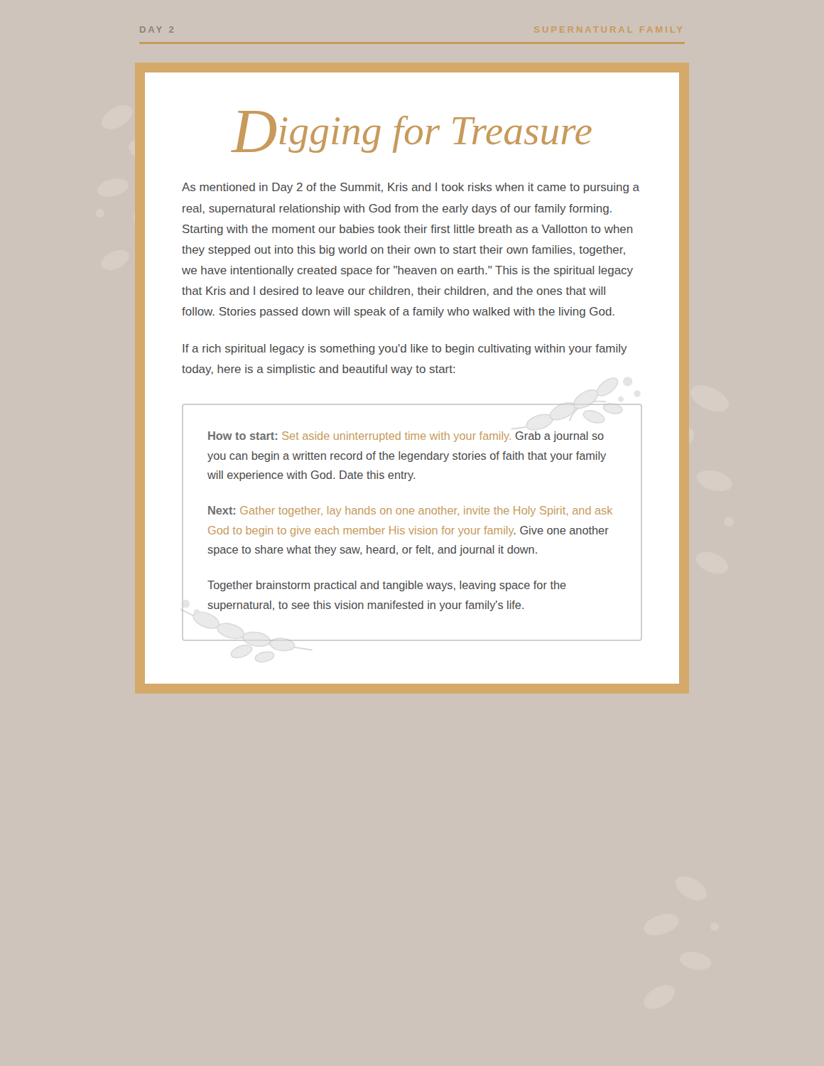Day 2 Supernatural Family
Digging for Treasure
As mentioned in Day 2 of the Summit, Kris and I took risks when it came to pursuing a real, supernatural relationship with God from the early days of our family forming. Starting with the moment our babies took their first little breath as a Vallotton to when they stepped out into this big world on their own to start their own families, together, we have intentionally created space for "heaven on earth." This is the spiritual legacy that Kris and I desired to leave our children, their children, and the ones that will follow. Stories passed down will speak of a family who walked with the living God.
If a rich spiritual legacy is something you'd like to begin cultivating within your family today, here is a simplistic and beautiful way to start:
How to start: Set aside uninterrupted time with your family. Grab a journal so you can begin a written record of the legendary stories of faith that your family will experience with God. Date this entry.
Next: Gather together, lay hands on one another, invite the Holy Spirit, and ask God to begin to give each member His vision for your family. Give one another space to share what they saw, heard, or felt, and journal it down.
Together brainstorm practical and tangible ways, leaving space for the supernatural, to see this vision manifested in your family's life.